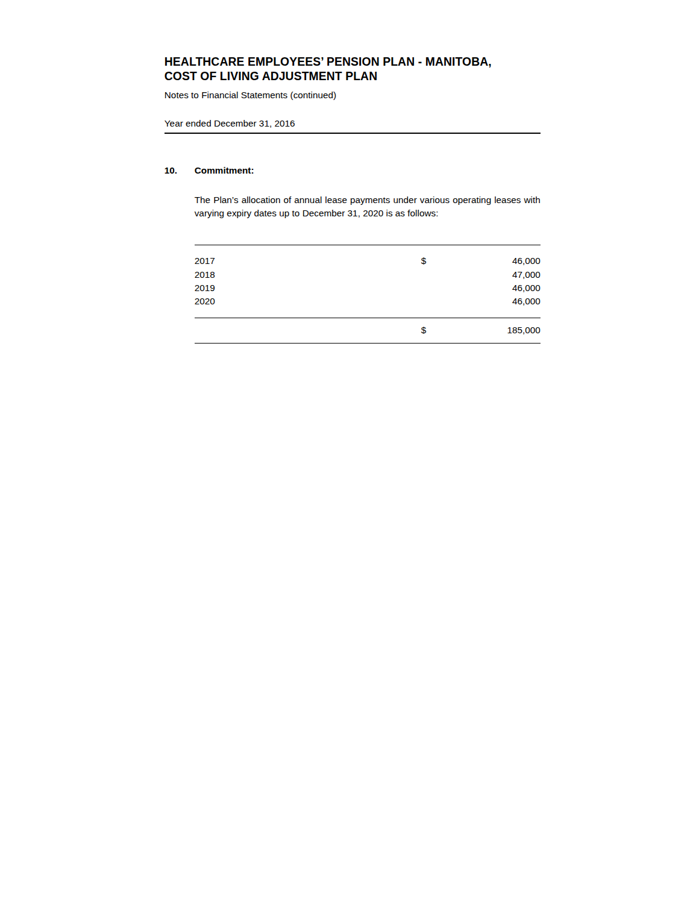HEALTHCARE EMPLOYEES’ PENSION PLAN - MANITOBA,
COST OF LIVING ADJUSTMENT PLAN
Notes to Financial Statements (continued)
Year ended December 31, 2016
10. Commitment:
The Plan’s allocation of annual lease payments under various operating leases with varying expiry dates up to December 31, 2020 is as follows:
| 2017 | $ | 46,000 |
| 2018 | | 47,000 |
| 2019 | | 46,000 |
| 2020 | | 46,000 |
| | $ | 185,000 |